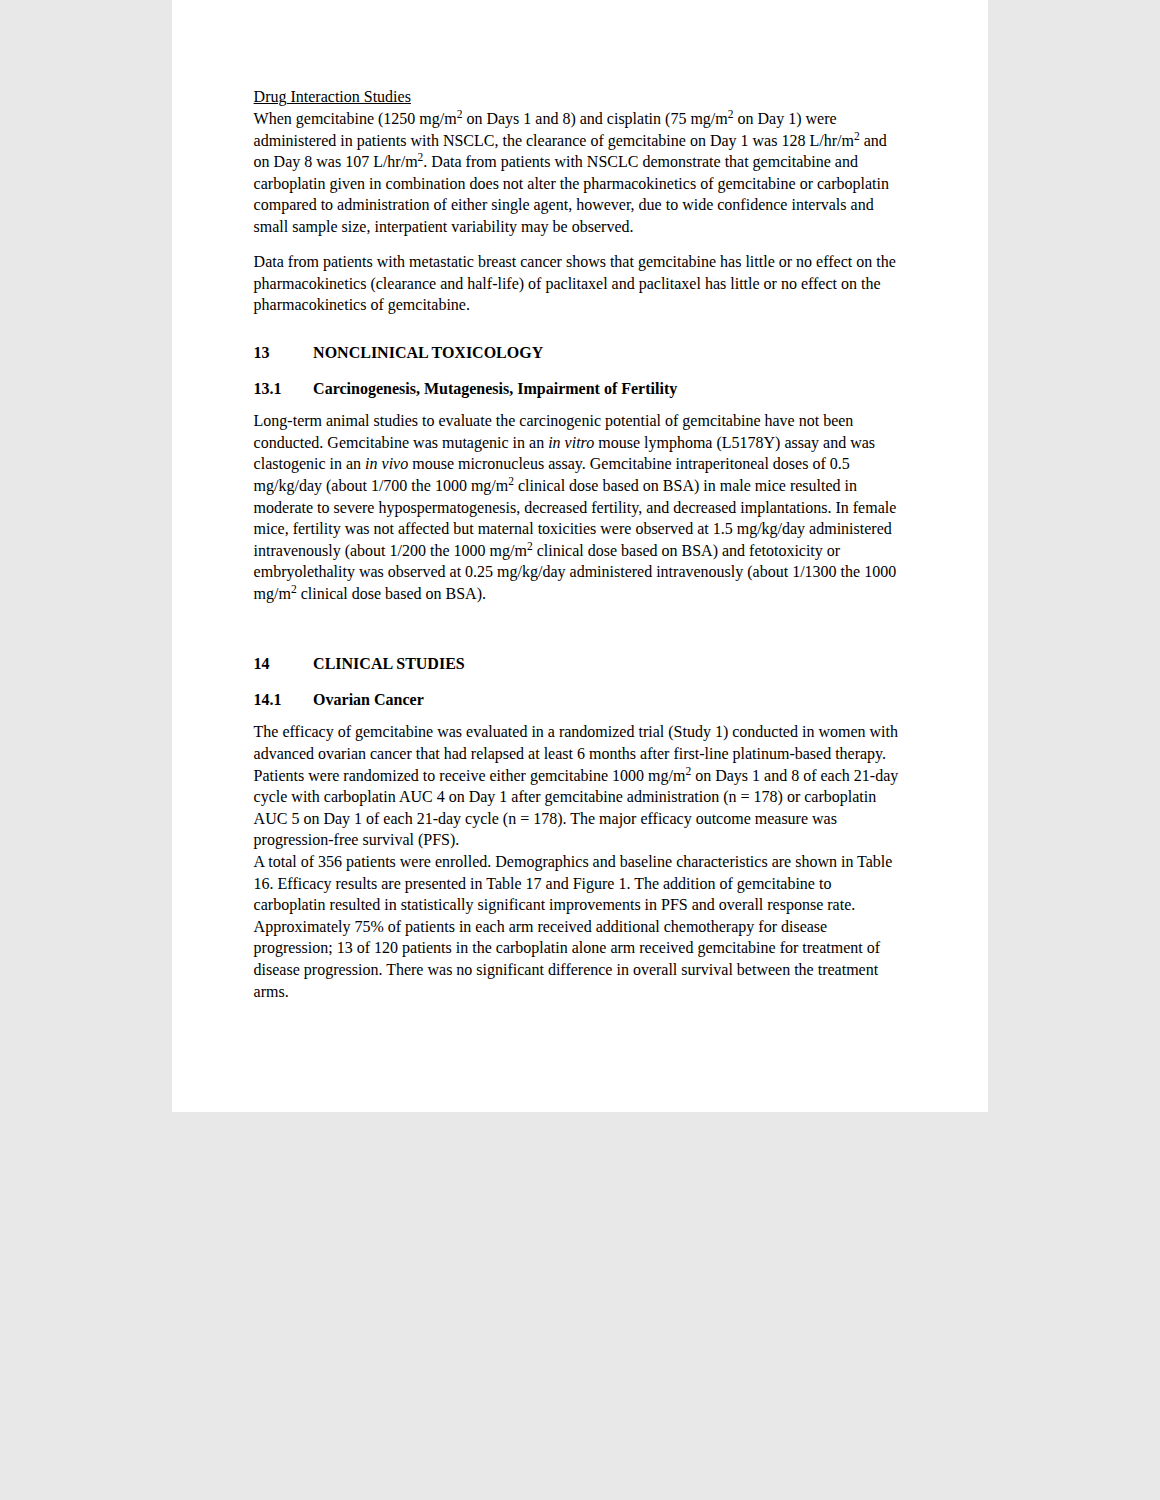Drug Interaction Studies
When gemcitabine (1250 mg/m2 on Days 1 and 8) and cisplatin (75 mg/m2 on Day 1) were administered in patients with NSCLC, the clearance of gemcitabine on Day 1 was 128 L/hr/m2 and on Day 8 was 107 L/hr/m2. Data from patients with NSCLC demonstrate that gemcitabine and carboplatin given in combination does not alter the pharmacokinetics of gemcitabine or carboplatin compared to administration of either single agent, however, due to wide confidence intervals and small sample size, interpatient variability may be observed.
Data from patients with metastatic breast cancer shows that gemcitabine has little or no effect on the pharmacokinetics (clearance and half-life) of paclitaxel and paclitaxel has little or no effect on the pharmacokinetics of gemcitabine.
13 NONCLINICAL TOXICOLOGY
13.1 Carcinogenesis, Mutagenesis, Impairment of Fertility
Long-term animal studies to evaluate the carcinogenic potential of gemcitabine have not been conducted. Gemcitabine was mutagenic in an in vitro mouse lymphoma (L5178Y) assay and was clastogenic in an in vivo mouse micronucleus assay. Gemcitabine intraperitoneal doses of 0.5 mg/kg/day (about 1/700 the 1000 mg/m2 clinical dose based on BSA) in male mice resulted in moderate to severe hypospermatogenesis, decreased fertility, and decreased implantations. In female mice, fertility was not affected but maternal toxicities were observed at 1.5 mg/kg/day administered intravenously (about 1/200 the 1000 mg/m2 clinical dose based on BSA) and fetotoxicity or embryolethality was observed at 0.25 mg/kg/day administered intravenously (about 1/1300 the 1000 mg/m2 clinical dose based on BSA).
14 CLINICAL STUDIES
14.1 Ovarian Cancer
The efficacy of gemcitabine was evaluated in a randomized trial (Study 1) conducted in women with advanced ovarian cancer that had relapsed at least 6 months after first-line platinum-based therapy. Patients were randomized to receive either gemcitabine 1000 mg/m2 on Days 1 and 8 of each 21-day cycle with carboplatin AUC 4 on Day 1 after gemcitabine administration (n = 178) or carboplatin AUC 5 on Day 1 of each 21-day cycle (n = 178). The major efficacy outcome measure was progression-free survival (PFS).
A total of 356 patients were enrolled. Demographics and baseline characteristics are shown in Table 16. Efficacy results are presented in Table 17 and Figure 1. The addition of gemcitabine to carboplatin resulted in statistically significant improvements in PFS and overall response rate. Approximately 75% of patients in each arm received additional chemotherapy for disease progression; 13 of 120 patients in the carboplatin alone arm received gemcitabine for treatment of disease progression. There was no significant difference in overall survival between the treatment arms.